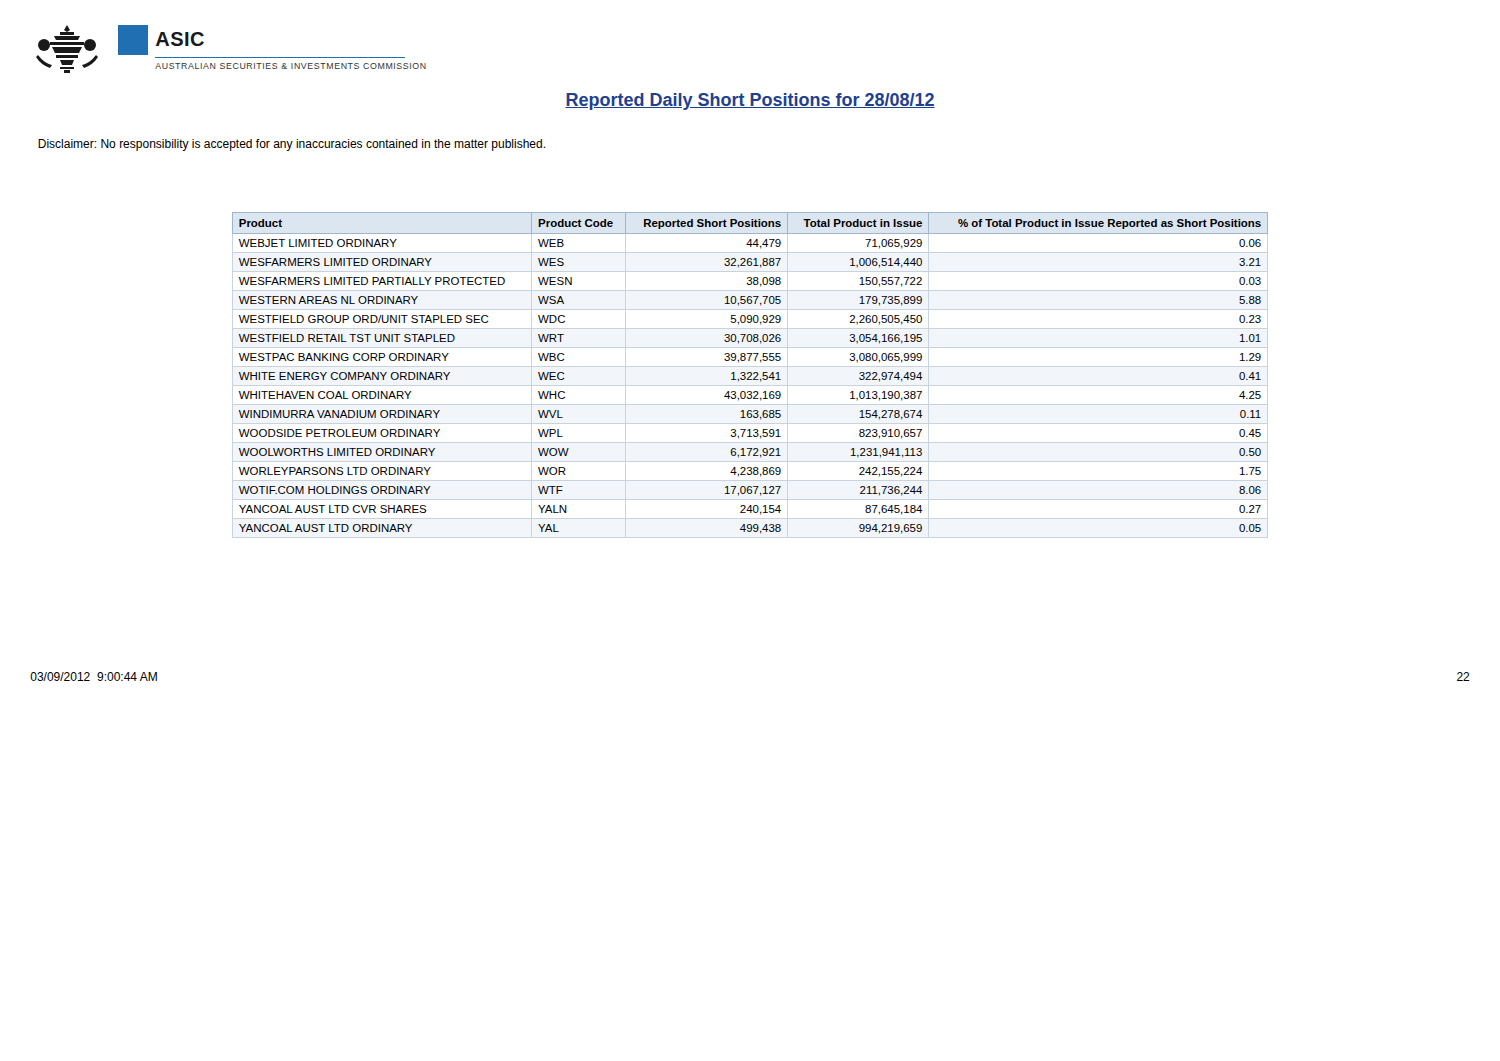ASIC
Australian Securities & Investments Commission
Reported Daily Short Positions for 28/08/12
Disclaimer: No responsibility is accepted for any inaccuracies contained in the matter published.
| Product | Product Code | Reported Short Positions | Total Product in Issue | % of Total Product in Issue Reported as Short Positions |
| --- | --- | --- | --- | --- |
| WEBJET LIMITED ORDINARY | WEB | 44,479 | 71,065,929 | 0.06 |
| WESFARMERS LIMITED ORDINARY | WES | 32,261,887 | 1,006,514,440 | 3.21 |
| WESFARMERS LIMITED PARTIALLY PROTECTED | WESN | 38,098 | 150,557,722 | 0.03 |
| WESTERN AREAS NL ORDINARY | WSA | 10,567,705 | 179,735,899 | 5.88 |
| WESTFIELD GROUP ORD/UNIT STAPLED SEC | WDC | 5,090,929 | 2,260,505,450 | 0.23 |
| WESTFIELD RETAIL TST UNIT STAPLED | WRT | 30,708,026 | 3,054,166,195 | 1.01 |
| WESTPAC BANKING CORP ORDINARY | WBC | 39,877,555 | 3,080,065,999 | 1.29 |
| WHITE ENERGY COMPANY ORDINARY | WEC | 1,322,541 | 322,974,494 | 0.41 |
| WHITEHAVEN COAL ORDINARY | WHC | 43,032,169 | 1,013,190,387 | 4.25 |
| WINDIMURRA VANADIUM ORDINARY | WVL | 163,685 | 154,278,674 | 0.11 |
| WOODSIDE PETROLEUM ORDINARY | WPL | 3,713,591 | 823,910,657 | 0.45 |
| WOOLWORTHS LIMITED ORDINARY | WOW | 6,172,921 | 1,231,941,113 | 0.50 |
| WORLEYPARSONS LTD ORDINARY | WOR | 4,238,869 | 242,155,224 | 1.75 |
| WOTIF.COM HOLDINGS ORDINARY | WTF | 17,067,127 | 211,736,244 | 8.06 |
| YANCOAL AUST LTD CVR SHARES | YALN | 240,154 | 87,645,184 | 0.27 |
| YANCOAL AUST LTD ORDINARY | YAL | 499,438 | 994,219,659 | 0.05 |
03/09/2012 9:00:44 AM 22